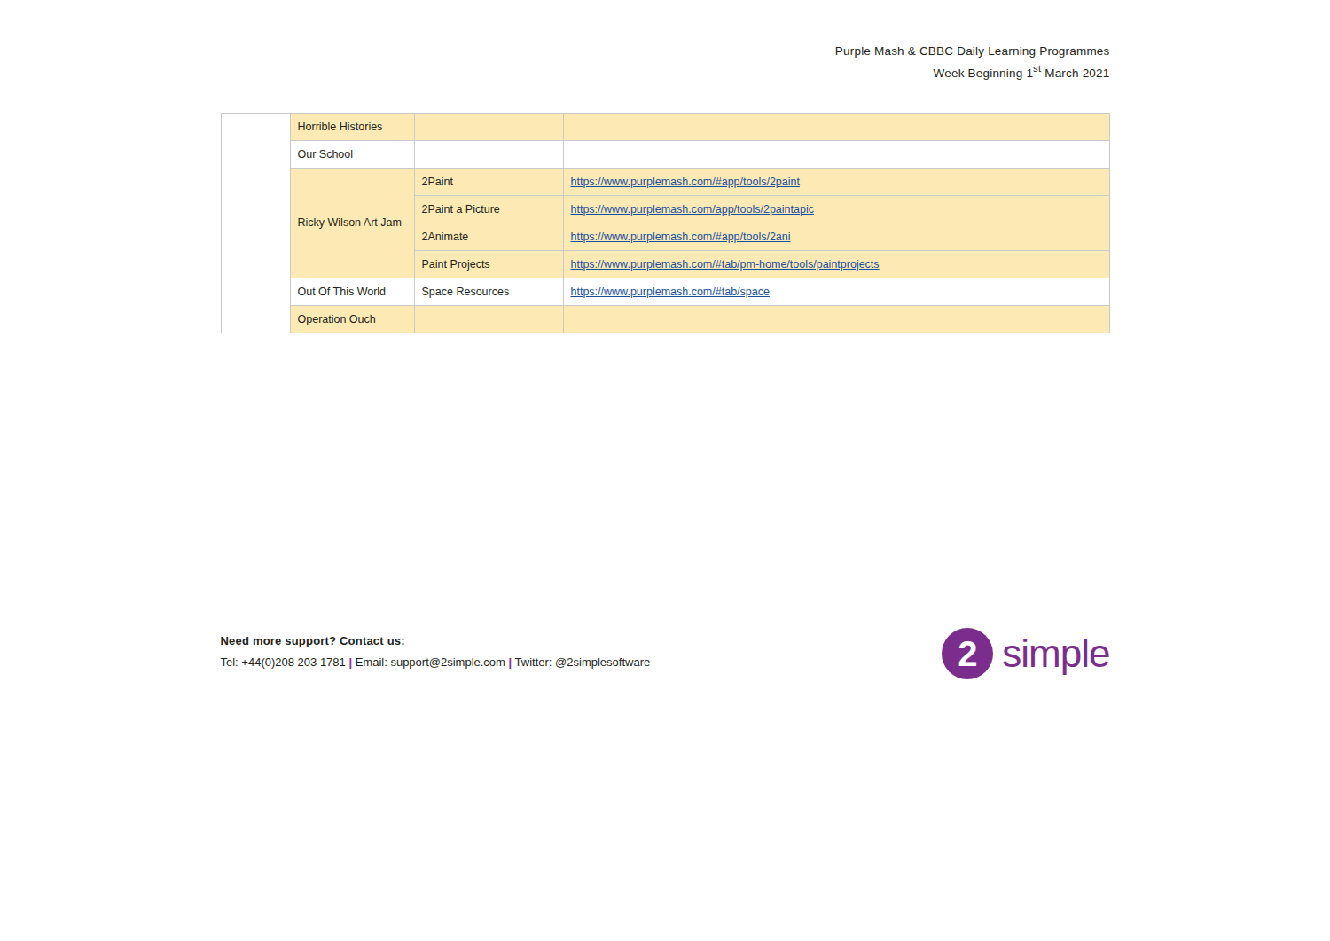Purple Mash & CBBC Daily Learning Programmes
Week Beginning 1st March 2021
| | Horrible Histories | | |
| Our School | | |
| Ricky Wilson Art Jam | 2Paint | https://www.purplemash.com/#app/tools/2paint |
| 2Paint a Picture | https://www.purplemash.com/app/tools/2paintapic |
| 2Animate | https://www.purplemash.com/#app/tools/2ani |
| Paint Projects | https://www.purplemash.com/#tab/pm-home/tools/paintprojects |
| Out Of This World | Space Resources | https://www.purplemash.com/#tab/space |
| Operation Ouch | | |
Need more support? Contact us:
Tel: +44(0)208 203 1781 | Email: support@2simple.com | Twitter: @2simplesoftware
2
simple